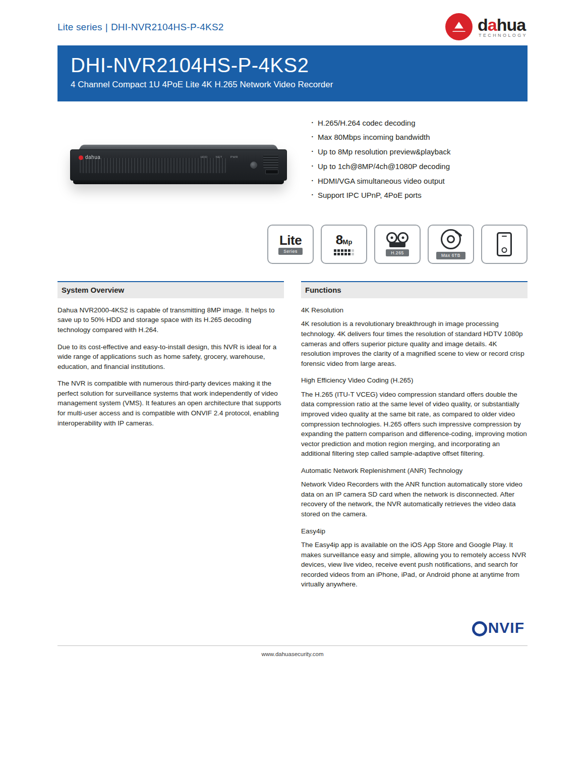Lite series|DHI-NVR2104HS-P-4KS2
dahua
Technology
DHI-NVR2104HS-P-4KS2
4 Channel Compact 1U 4PoE Lite 4K H.265 Network Video Recorder
dahua
HDD NET PWR
H.265/H.264 codec decoding
Max 80Mbps incoming bandwidth
Up to 8Mp resolution preview&playback
Up to 1ch@8MP/4ch@1080P decoding
HDMI/VGA simultaneous video output
Support IPC UPnP, 4PoE ports
Lite
Series
8Mp
H.265
Max 6TB
System Overview
Dahua NVR2000-4KS2 is capable of transmitting 8MP image. It helps to save up to 50% HDD and storage space with its H.265 decoding technology compared with H.264.
Due to its cost-effective and easy-to-install design, this NVR is ideal for a wide range of applications such as home safety, grocery, warehouse, education, and financial institutions.
The NVR is compatible with numerous third-party devices making it the perfect solution for surveillance systems that work independently of video management system (VMS). It features an open architecture that supports for multi-user access and is compatible with ONVIF 2.4 protocol, enabling interoperability with IP cameras.
Functions
4K Resolution
4K resolution is a revolutionary breakthrough in image processing technology. 4K delivers four times the resolution of standard HDTV 1080p cameras and offers superior picture quality and image details. 4K resolution improves the clarity of a magnified scene to view or record crisp forensic video from large areas.
High Efficiency Video Coding (H.265)
The H.265 (ITU-T VCEG) video compression standard offers double the data compression ratio at the same level of video quality, or substantially improved video quality at the same bit rate, as compared to older video compression technologies. H.265 offers such impressive compression by expanding the pattern comparison and difference-coding, improving motion vector prediction and motion region merging, and incorporating an additional filtering step called sample-adaptive offset filtering.
Automatic Network Replenishment (ANR) Technology
Network Video Recorders with the ANR function automatically store video data on an IP camera SD card when the network is disconnected. After recovery of the network, the NVR automatically retrieves the video data stored on the camera.
Easy4ip
The Easy4ip app is available on the iOS App Store and Google Play. It makes surveillance easy and simple, allowing you to remotely access NVR devices, view live video, receive event push notifications, and search for recorded videos from an iPhone, iPad, or Android phone at anytime from virtually anywhere.
NVIF
www.dahuasecurity.com